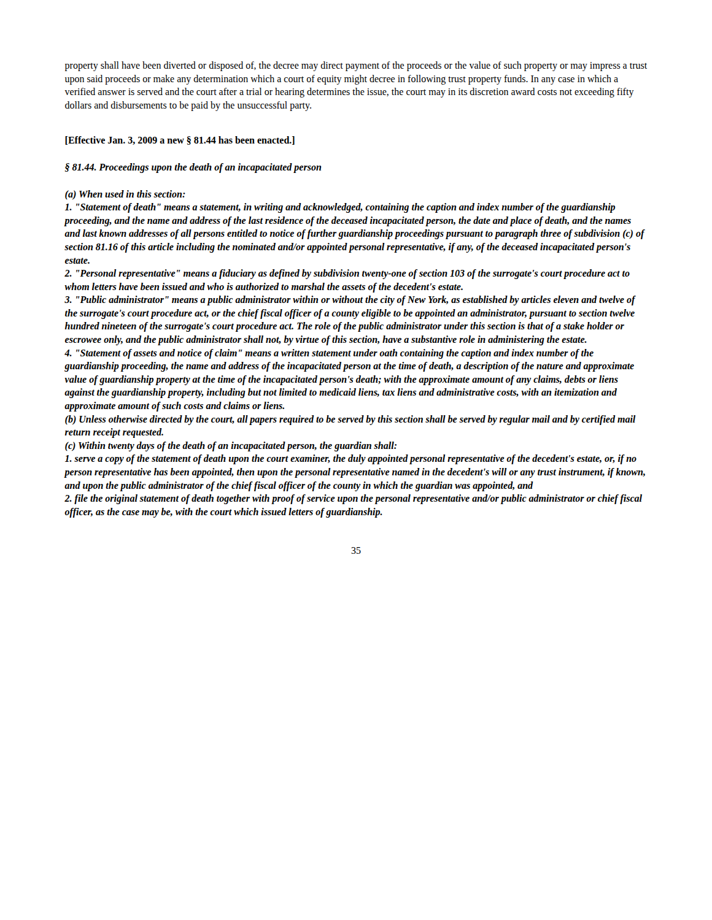property shall have been diverted or disposed of, the decree may direct payment of the proceeds or the value of such property or may impress a trust upon said proceeds or make any determination which a court of equity might decree in following trust property funds. In any case in which a verified answer is served and the court after a trial or hearing determines the issue, the court may in its discretion award costs not exceeding fifty dollars and disbursements to be paid by the unsuccessful party.
[Effective Jan. 3, 2009 a new § 81.44 has been enacted.]
§ 81.44. Proceedings upon the death of an incapacitated person
(a) When used in this section:
1. "Statement of death" means a statement, in writing and acknowledged, containing the caption and index number of the guardianship proceeding, and the name and address of the last residence of the deceased incapacitated person, the date and place of death, and the names and last known addresses of all persons entitled to notice of further guardianship proceedings pursuant to paragraph three of subdivision (c) of section 81.16 of this article including the nominated and/or appointed personal representative, if any, of the deceased incapacitated person's estate.
2. "Personal representative" means a fiduciary as defined by subdivision twenty-one of section 103 of the surrogate's court procedure act to whom letters have been issued and who is authorized to marshal the assets of the decedent's estate.
3. "Public administrator" means a public administrator within or without the city of New York, as established by articles eleven and twelve of the surrogate's court procedure act, or the chief fiscal officer of a county eligible to be appointed an administrator, pursuant to section twelve hundred nineteen of the surrogate's court procedure act. The role of the public administrator under this section is that of a stake holder or escrowee only, and the public administrator shall not, by virtue of this section, have a substantive role in administering the estate.
4. "Statement of assets and notice of claim" means a written statement under oath containing the caption and index number of the guardianship proceeding, the name and address of the incapacitated person at the time of death, a description of the nature and approximate value of guardianship property at the time of the incapacitated person's death; with the approximate amount of any claims, debts or liens against the guardianship property, including but not limited to medicaid liens, tax liens and administrative costs, with an itemization and approximate amount of such costs and claims or liens.
(b) Unless otherwise directed by the court, all papers required to be served by this section shall be served by regular mail and by certified mail return receipt requested.
(c) Within twenty days of the death of an incapacitated person, the guardian shall:
1. serve a copy of the statement of death upon the court examiner, the duly appointed personal representative of the decedent's estate, or, if no person representative has been appointed, then upon the personal representative named in the decedent's will or any trust instrument, if known, and upon the public administrator of the chief fiscal officer of the county in which the guardian was appointed, and
2. file the original statement of death together with proof of service upon the personal representative and/or public administrator or chief fiscal officer, as the case may be, with the court which issued letters of guardianship.
35